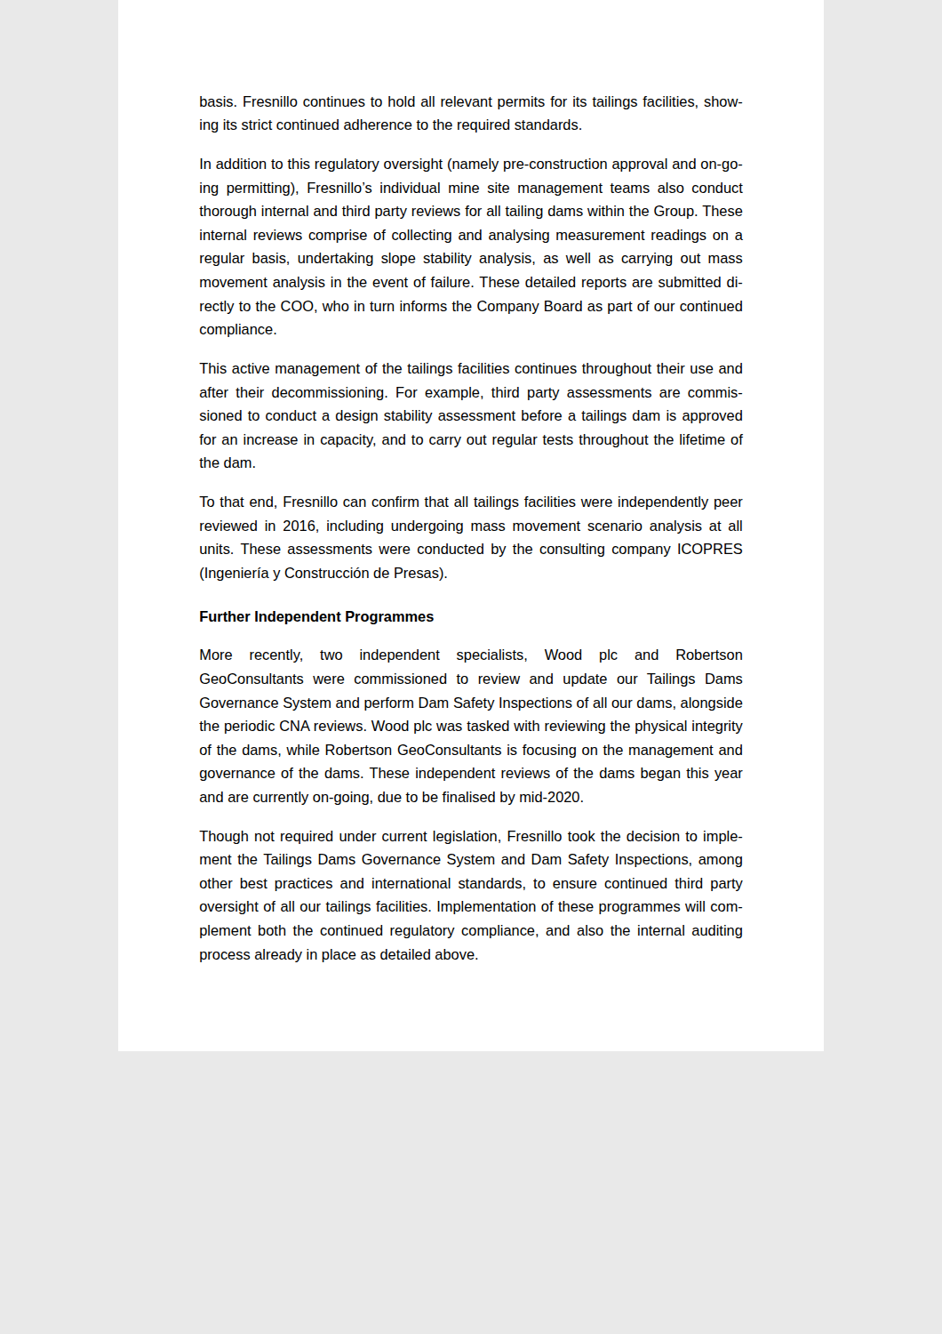basis. Fresnillo continues to hold all relevant permits for its tailings facilities, showing its strict continued adherence to the required standards.
In addition to this regulatory oversight (namely pre-construction approval and on-going permitting), Fresnillo’s individual mine site management teams also conduct thorough internal and third party reviews for all tailing dams within the Group. These internal reviews comprise of collecting and analysing measurement readings on a regular basis, undertaking slope stability analysis, as well as carrying out mass movement analysis in the event of failure. These detailed reports are submitted directly to the COO, who in turn informs the Company Board as part of our continued compliance.
This active management of the tailings facilities continues throughout their use and after their decommissioning. For example, third party assessments are commissioned to conduct a design stability assessment before a tailings dam is approved for an increase in capacity, and to carry out regular tests throughout the lifetime of the dam.
To that end, Fresnillo can confirm that all tailings facilities were independently peer reviewed in 2016, including undergoing mass movement scenario analysis at all units. These assessments were conducted by the consulting company ICOPRES (Ingeniería y Construcción de Presas).
Further Independent Programmes
More recently, two independent specialists, Wood plc and Robertson GeoConsultants were commissioned to review and update our Tailings Dams Governance System and perform Dam Safety Inspections of all our dams, alongside the periodic CNA reviews. Wood plc was tasked with reviewing the physical integrity of the dams, while Robertson GeoConsultants is focusing on the management and governance of the dams. These independent reviews of the dams began this year and are currently on-going, due to be finalised by mid-2020.
Though not required under current legislation, Fresnillo took the decision to implement the Tailings Dams Governance System and Dam Safety Inspections, among other best practices and international standards, to ensure continued third party oversight of all our tailings facilities. Implementation of these programmes will complement both the continued regulatory compliance, and also the internal auditing process already in place as detailed above.